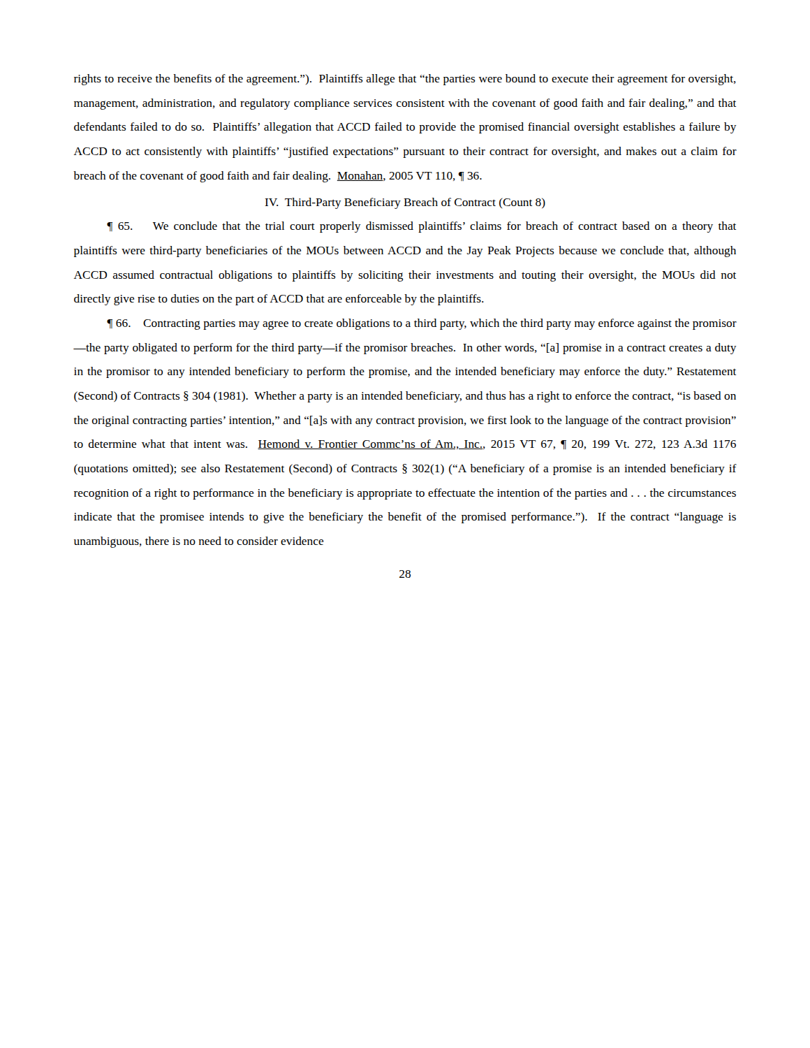rights to receive the benefits of the agreement.”). Plaintiffs allege that “the parties were bound to execute their agreement for oversight, management, administration, and regulatory compliance services consistent with the covenant of good faith and fair dealing,” and that defendants failed to do so. Plaintiffs’ allegation that ACCD failed to provide the promised financial oversight establishes a failure by ACCD to act consistently with plaintiffs’ “justified expectations” pursuant to their contract for oversight, and makes out a claim for breach of the covenant of good faith and fair dealing. Monahan, 2005 VT 110, ¶ 36.
IV. Third-Party Beneficiary Breach of Contract (Count 8)
¶ 65. We conclude that the trial court properly dismissed plaintiffs’ claims for breach of contract based on a theory that plaintiffs were third-party beneficiaries of the MOUs between ACCD and the Jay Peak Projects because we conclude that, although ACCD assumed contractual obligations to plaintiffs by soliciting their investments and touting their oversight, the MOUs did not directly give rise to duties on the part of ACCD that are enforceable by the plaintiffs.
¶ 66. Contracting parties may agree to create obligations to a third party, which the third party may enforce against the promisor—the party obligated to perform for the third party—if the promisor breaches. In other words, “[a] promise in a contract creates a duty in the promisor to any intended beneficiary to perform the promise, and the intended beneficiary may enforce the duty.” Restatement (Second) of Contracts § 304 (1981). Whether a party is an intended beneficiary, and thus has a right to enforce the contract, “is based on the original contracting parties’ intention,” and “[a]s with any contract provision, we first look to the language of the contract provision” to determine what that intent was. Hemond v. Frontier Commc’ns of Am., Inc., 2015 VT 67, ¶ 20, 199 Vt. 272, 123 A.3d 1176 (quotations omitted); see also Restatement (Second) of Contracts § 302(1) (“A beneficiary of a promise is an intended beneficiary if recognition of a right to performance in the beneficiary is appropriate to effectuate the intention of the parties and . . . the circumstances indicate that the promisee intends to give the beneficiary the benefit of the promised performance.”). If the contract “language is unambiguous, there is no need to consider evidence
28